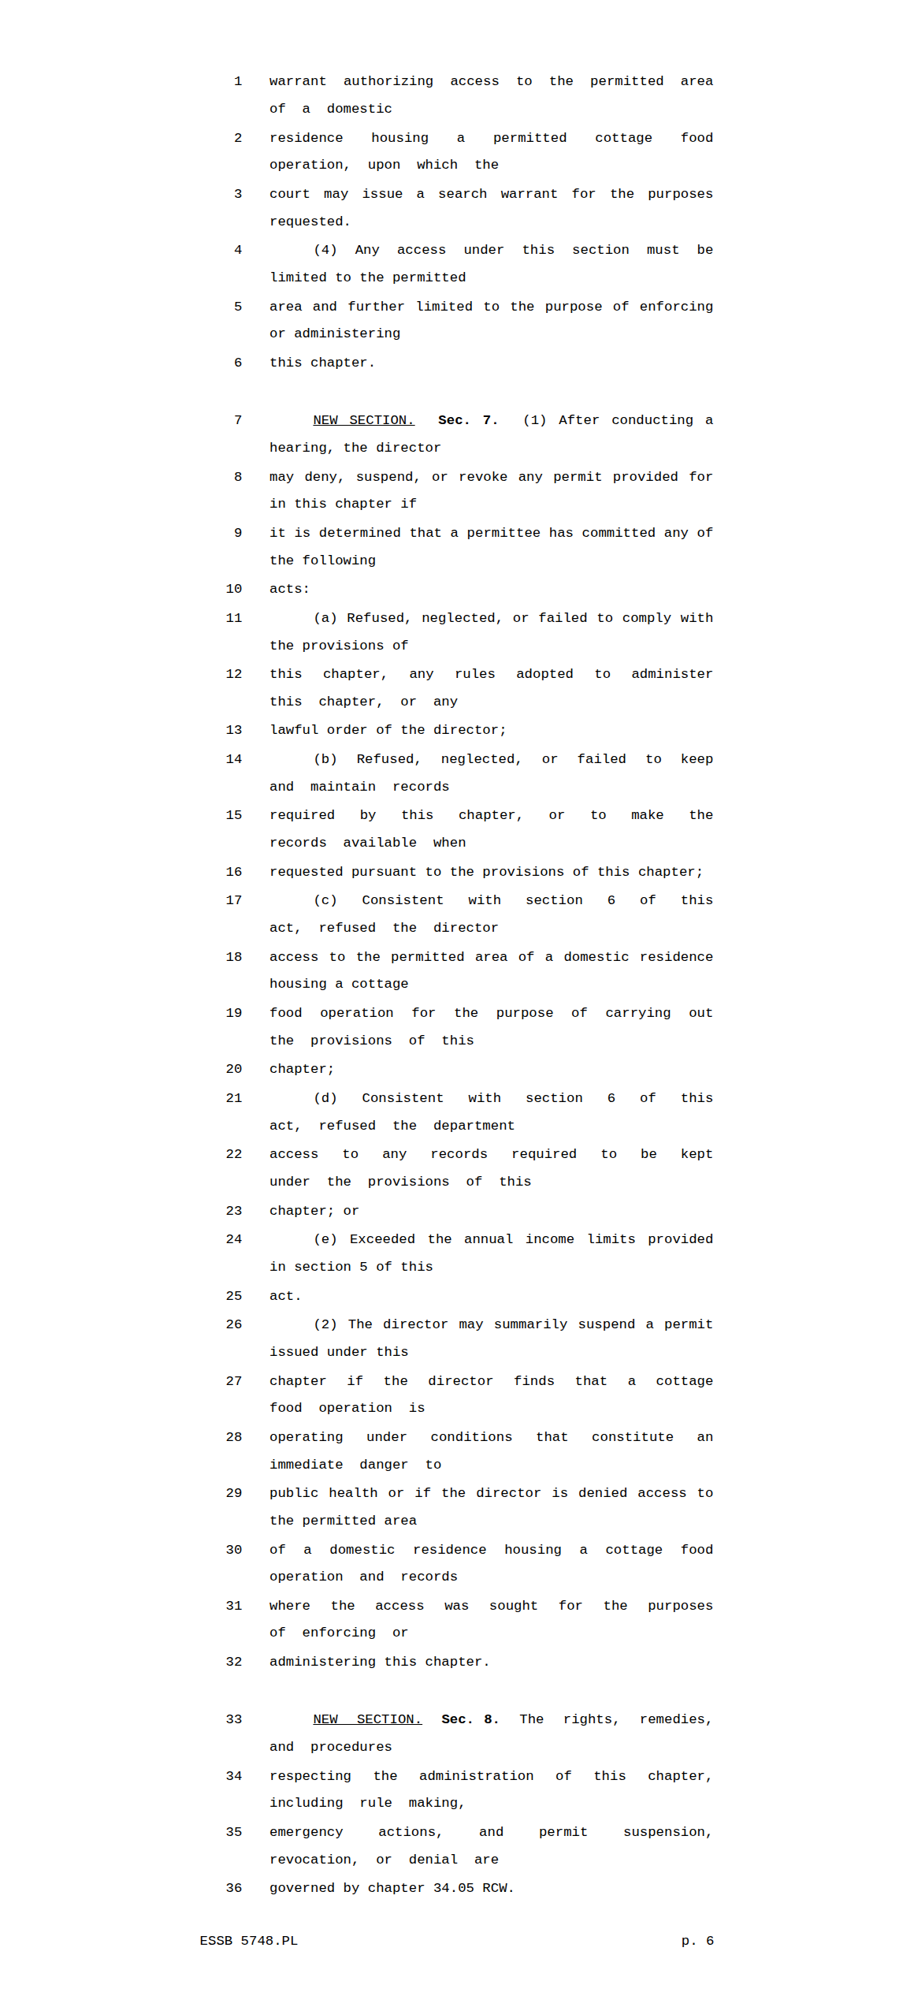| 1 | warrant authorizing access to the permitted area of a domestic |
| 2 | residence housing a permitted cottage food operation, upon which the |
| 3 | court may issue a search warrant for the purposes requested. |
| 4 | (4) Any access under this section must be limited to the permitted |
| 5 | area and further limited to the purpose of enforcing or administering |
| 6 | this chapter. |
| 7 | NEW SECTION. Sec. 7. (1) After conducting a hearing, the director |
| 8 | may deny, suspend, or revoke any permit provided for in this chapter if |
| 9 | it is determined that a permittee has committed any of the following |
| 10 | acts: |
| 11 | (a) Refused, neglected, or failed to comply with the provisions of |
| 12 | this chapter, any rules adopted to administer this chapter, or any |
| 13 | lawful order of the director; |
| 14 | (b) Refused, neglected, or failed to keep and maintain records |
| 15 | required by this chapter, or to make the records available when |
| 16 | requested pursuant to the provisions of this chapter; |
| 17 | (c) Consistent with section 6 of this act, refused the director |
| 18 | access to the permitted area of a domestic residence housing a cottage |
| 19 | food operation for the purpose of carrying out the provisions of this |
| 20 | chapter; |
| 21 | (d) Consistent with section 6 of this act, refused the department |
| 22 | access to any records required to be kept under the provisions of this |
| 23 | chapter; or |
| 24 | (e) Exceeded the annual income limits provided in section 5 of this |
| 25 | act. |
| 26 | (2) The director may summarily suspend a permit issued under this |
| 27 | chapter if the director finds that a cottage food operation is |
| 28 | operating under conditions that constitute an immediate danger to |
| 29 | public health or if the director is denied access to the permitted area |
| 30 | of a domestic residence housing a cottage food operation and records |
| 31 | where the access was sought for the purposes of enforcing or |
| 32 | administering this chapter. |
| 33 | NEW SECTION. Sec. 8. The rights, remedies, and procedures |
| 34 | respecting the administration of this chapter, including rule making, |
| 35 | emergency actions, and permit suspension, revocation, or denial are |
| 36 | governed by chapter 34.05 RCW. |
ESSB 5748.PL
p. 6